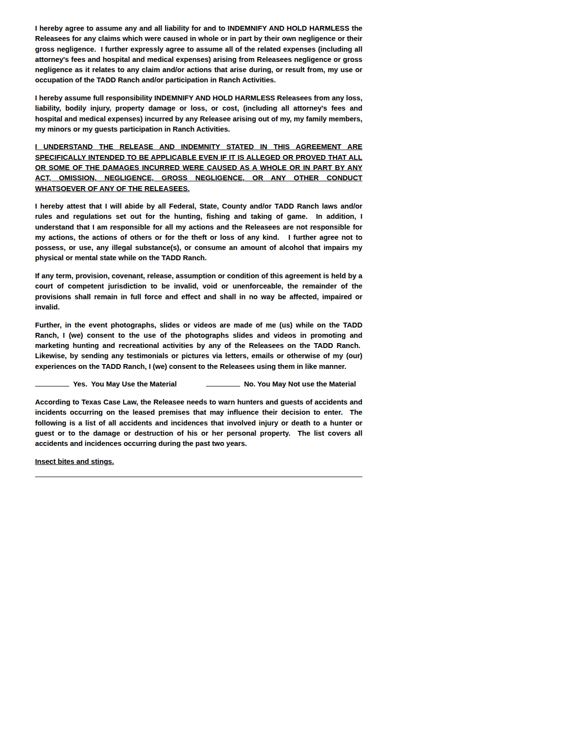I hereby agree to assume any and all liability for and to INDEMNIFY AND HOLD HARMLESS the Releasees for any claims which were caused in whole or in part by their own negligence or their gross negligence. I further expressly agree to assume all of the related expenses (including all attorney's fees and hospital and medical expenses) arising from Releasees negligence or gross negligence as it relates to any claim and/or actions that arise during, or result from, my use or occupation of the TADD Ranch and/or participation in Ranch Activities.
I hereby assume full responsibility INDEMNIFY AND HOLD HARMLESS Releasees from any loss, liability, bodily injury, property damage or loss, or cost, (including all attorney's fees and hospital and medical expenses) incurred by any Releasee arising out of my, my family members, my minors or my guests participation in Ranch Activities.
I UNDERSTAND THE RELEASE AND INDEMNITY STATED IN THIS AGREEMENT ARE SPECIFICALLY INTENDED TO BE APPLICABLE EVEN IF IT IS ALLEGED OR PROVED THAT ALL OR SOME OF THE DAMAGES INCURRED WERE CAUSED AS A WHOLE OR IN PART BY ANY ACT, OMISSION, NEGLIGENCE, GROSS NEGLIGENCE, OR ANY OTHER CONDUCT WHATSOEVER OF ANY OF THE RELEASEES.
I hereby attest that I will abide by all Federal, State, County and/or TADD Ranch laws and/or rules and regulations set out for the hunting, fishing and taking of game. In addition, I understand that I am responsible for all my actions and the Releasees are not responsible for my actions, the actions of others or for the theft or loss of any kind. I further agree not to possess, or use, any illegal substance(s), or consume an amount of alcohol that impairs my physical or mental state while on the TADD Ranch.
If any term, provision, covenant, release, assumption or condition of this agreement is held by a court of competent jurisdiction to be invalid, void or unenforceable, the remainder of the provisions shall remain in full force and effect and shall in no way be affected, impaired or invalid.
Further, in the event photographs, slides or videos are made of me (us) while on the TADD Ranch, I (we) consent to the use of the photographs slides and videos in promoting and marketing hunting and recreational activities by any of the Releasees on the TADD Ranch. Likewise, by sending any testimonials or pictures via letters, emails or otherwise of my (our) experiences on the TADD Ranch, I (we) consent to the Releasees using them in like manner.
Yes. You May Use the Material No. You May Not use the Material
According to Texas Case Law, the Releasee needs to warn hunters and guests of accidents and incidents occurring on the leased premises that may influence their decision to enter. The following is a list of all accidents and incidences that involved injury or death to a hunter or guest or to the damage or destruction of his or her personal property. The list covers all accidents and incidences occurring during the past two years.
Insect bites and stings.